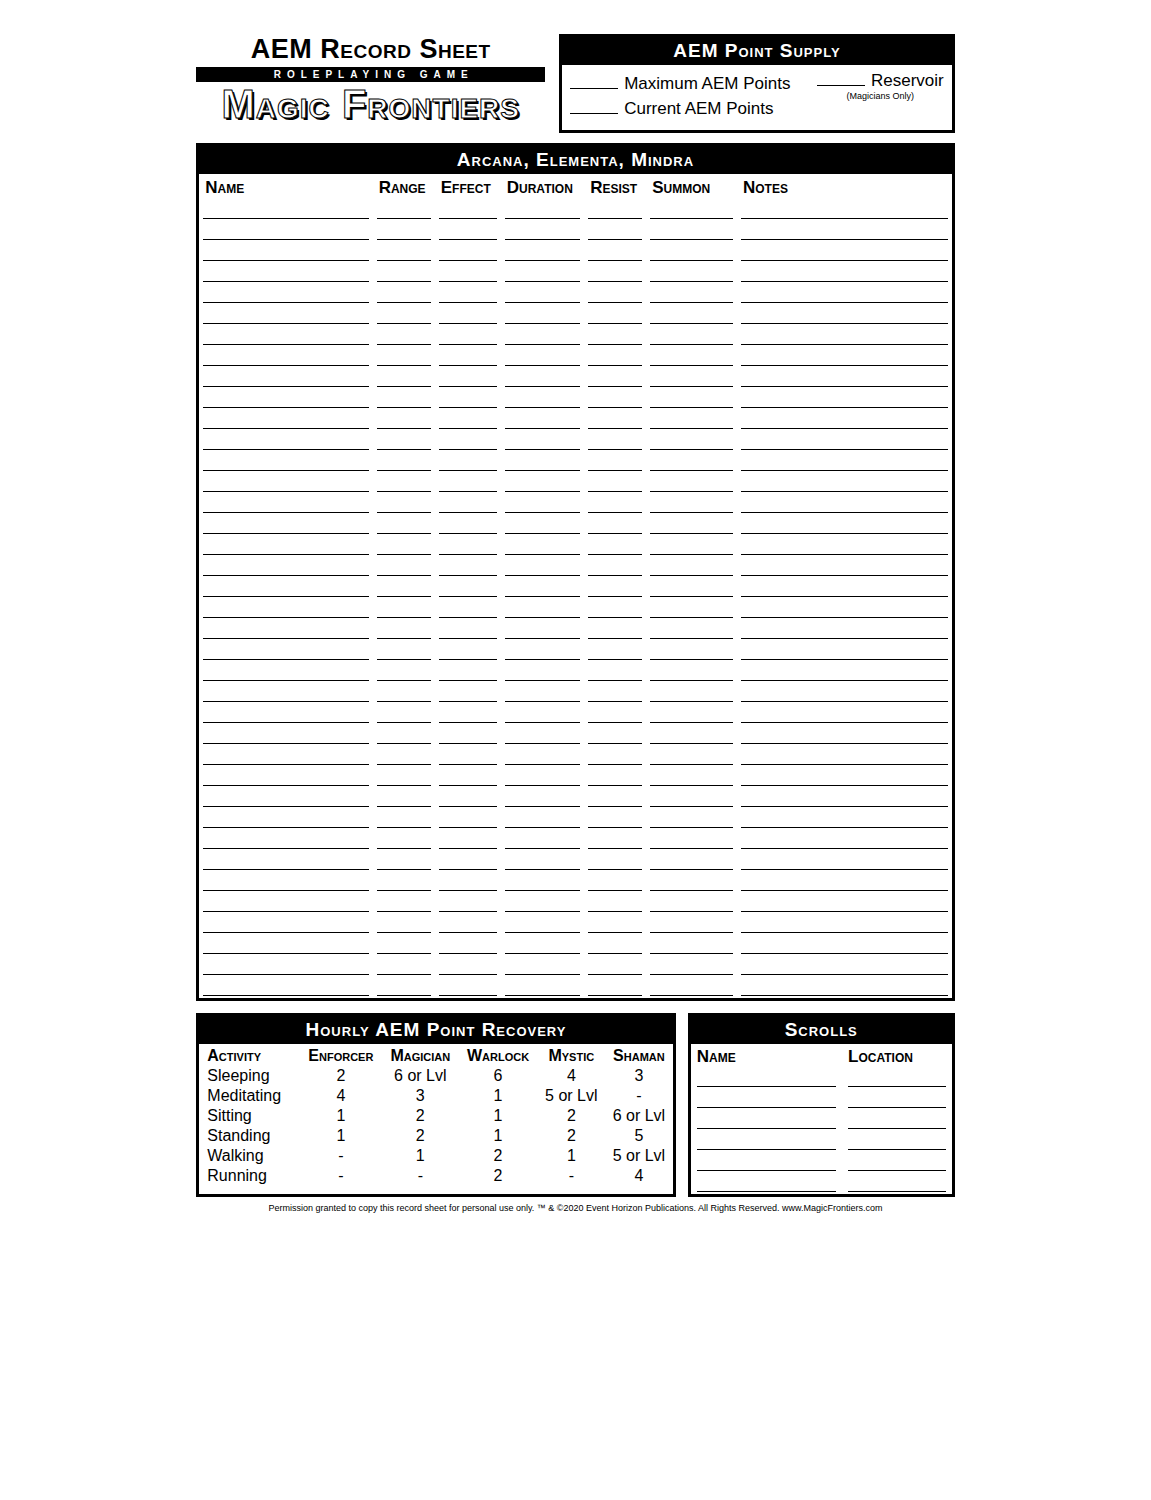AEM Record Sheet
Roleplaying Game
Magic Frontiers
AEM Point Supply
Maximum AEM Points
Current AEM Points
Reservoir
(Magicians Only)
Arcana, Elementa, Mindra
| Name | Range | Effect | Duration | Resist | Summon | Notes |
| --- | --- | --- | --- | --- | --- | --- |
Hourly AEM Point Recovery
| Activity | Enforcer | Magician | Warlock | Mystic | Shaman |
| --- | --- | --- | --- | --- | --- |
| Sleeping | 2 | 6 or Lvl | 6 | 4 | 3 |
| Meditating | 4 | 3 | 1 | 5 or Lvl | - |
| Sitting | 1 | 2 | 1 | 2 | 6 or Lvl |
| Standing | 1 | 2 | 1 | 2 | 5 |
| Walking | - | 1 | 2 | 1 | 5 or Lvl |
| Running | - | - | 2 | - | 4 |
Scrolls
| Name | Location |
| --- | --- |
Permission granted to copy this record sheet for personal use only. ™ & ©2020 Event Horizon Publications. All Rights Reserved. www.MagicFrontiers.com